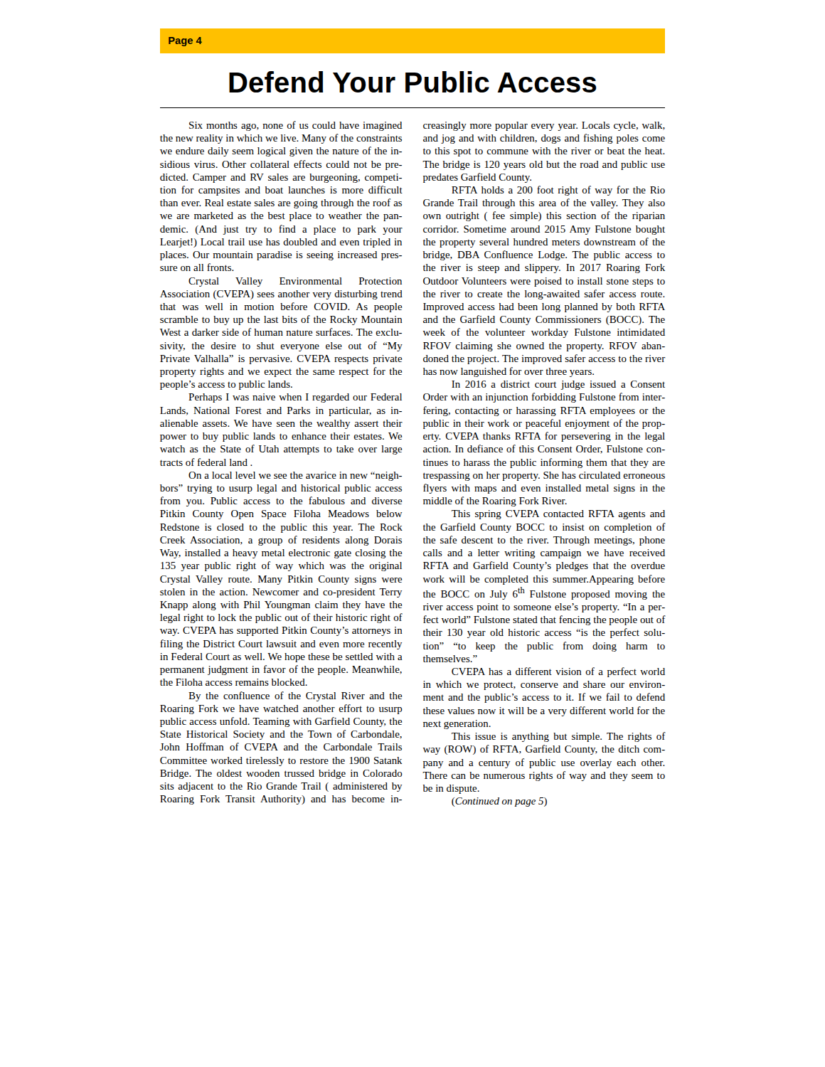Page 4
Defend Your Public Access
Six months ago, none of us could have imagined the new reality in which we live. Many of the constraints we endure daily seem logical given the nature of the insidious virus. Other collateral effects could not be predicted. Camper and RV sales are burgeoning, competition for campsites and boat launches is more difficult than ever. Real estate sales are going through the roof as we are marketed as the best place to weather the pandemic. (And just try to find a place to park your Learjet!) Local trail use has doubled and even tripled in places. Our mountain paradise is seeing increased pressure on all fronts.
Crystal Valley Environmental Protection Association (CVEPA) sees another very disturbing trend that was well in motion before COVID. As people scramble to buy up the last bits of the Rocky Mountain West a darker side of human nature surfaces. The exclusivity, the desire to shut everyone else out of “My Private Valhalla” is pervasive. CVEPA respects private property rights and we expect the same respect for the people’s access to public lands.
Perhaps I was naive when I regarded our Federal Lands, National Forest and Parks in particular, as inalienable assets. We have seen the wealthy assert their power to buy public lands to enhance their estates. We watch as the State of Utah attempts to take over large tracts of federal land .
On a local level we see the avarice in new “neighbors” trying to usurp legal and historical public access from you. Public access to the fabulous and diverse Pitkin County Open Space Filoha Meadows below Redstone is closed to the public this year. The Rock Creek Association, a group of residents along Dorais Way, installed a heavy metal electronic gate closing the 135 year public right of way which was the original Crystal Valley route. Many Pitkin County signs were stolen in the action. Newcomer and co-president Terry Knapp along with Phil Youngman claim they have the legal right to lock the public out of their historic right of way. CVEPA has supported Pitkin County’s attorneys in filing the District Court lawsuit and even more recently in Federal Court as well. We hope these be settled with a permanent judgment in favor of the people. Meanwhile, the Filoha access remains blocked.
By the confluence of the Crystal River and the Roaring Fork we have watched another effort to usurp public access unfold. Teaming with Garfield County, the State Historical Society and the Town of Carbondale, John Hoffman of CVEPA and the Carbondale Trails Committee worked tirelessly to restore the 1900 Satank Bridge. The oldest wooden trussed bridge in Colorado sits adjacent to the Rio Grande Trail ( administered by Roaring Fork Transit Authority) and has become increasingly more popular every year. Locals cycle, walk, and jog and with children, dogs and fishing poles come to this spot to commune with the river or beat the heat. The bridge is 120 years old but the road and public use predates Garfield County.
RFTA holds a 200 foot right of way for the Rio Grande Trail through this area of the valley. They also own outright ( fee simple) this section of the riparian corridor. Sometime around 2015 Amy Fulstone bought the property several hundred meters downstream of the bridge, DBA Confluence Lodge. The public access to the river is steep and slippery. In 2017 Roaring Fork Outdoor Volunteers were poised to install stone steps to the river to create the long-awaited safer access route. Improved access had been long planned by both RFTA and the Garfield County Commissioners (BOCC). The week of the volunteer workday Fulstone intimidated RFOV claiming she owned the property. RFOV abandoned the project. The improved safer access to the river has now languished for over three years.
In 2016 a district court judge issued a Consent Order with an injunction forbidding Fulstone from interfering, contacting or harassing RFTA employees or the public in their work or peaceful enjoyment of the property. CVEPA thanks RFTA for persevering in the legal action. In defiance of this Consent Order, Fulstone continues to harass the public informing them that they are trespassing on her property. She has circulated erroneous flyers with maps and even installed metal signs in the middle of the Roaring Fork River.
This spring CVEPA contacted RFTA agents and the Garfield County BOCC to insist on completion of the safe descent to the river. Through meetings, phone calls and a letter writing campaign we have received RFTA and Garfield County’s pledges that the overdue work will be completed this summer.Appearing before the BOCC on July 6th Fulstone proposed moving the river access point to someone else’s property. “In a perfect world” Fulstone stated that fencing the people out of their 130 year old historic access “is the perfect solution” “to keep the public from doing harm to themselves.”
CVEPA has a different vision of a perfect world in which we protect, conserve and share our environment and the public’s access to it. If we fail to defend these values now it will be a very different world for the next generation.
This issue is anything but simple. The rights of way (ROW) of RFTA, Garfield County, the ditch company and a century of public use overlay each other. There can be numerous rights of way and they seem to be in dispute.
(Continued on page 5)